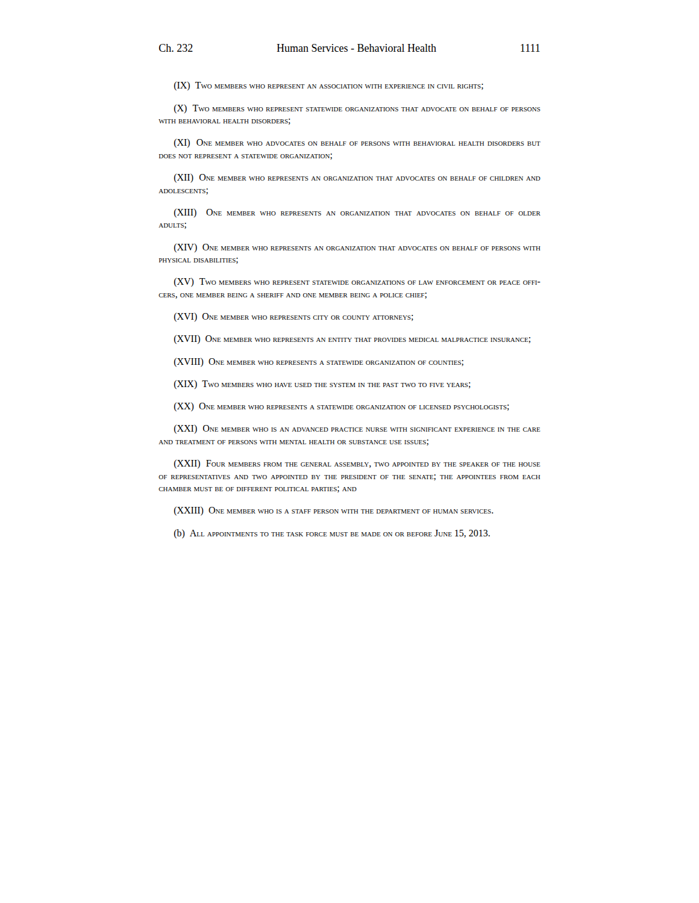Ch. 232 Human Services - Behavioral Health 1111
(IX) Two members who represent an association with experience in civil rights;
(X) Two members who represent statewide organizations that advocate on behalf of persons with behavioral health disorders;
(XI) One member who advocates on behalf of persons with behavioral health disorders but does not represent a statewide organization;
(XII) One member who represents an organization that advocates on behalf of children and adolescents;
(XIII) One member who represents an organization that advocates on behalf of older adults;
(XIV) One member who represents an organization that advocates on behalf of persons with physical disabilities;
(XV) Two members who represent statewide organizations of law enforcement or peace officers, one member being a sheriff and one member being a police chief;
(XVI) One member who represents city or county attorneys;
(XVII) One member who represents an entity that provides medical malpractice insurance;
(XVIII) One member who represents a statewide organization of counties;
(XIX) Two members who have used the system in the past two to five years;
(XX) One member who represents a statewide organization of licensed psychologists;
(XXI) One member who is an advanced practice nurse with significant experience in the care and treatment of persons with mental health or substance use issues;
(XXII) Four members from the general assembly, two appointed by the speaker of the house of representatives and two appointed by the president of the senate; the appointees from each chamber must be of different political parties; and
(XXIII) One member who is a staff person with the department of human services.
(b) All appointments to the task force must be made on or before June 15, 2013.